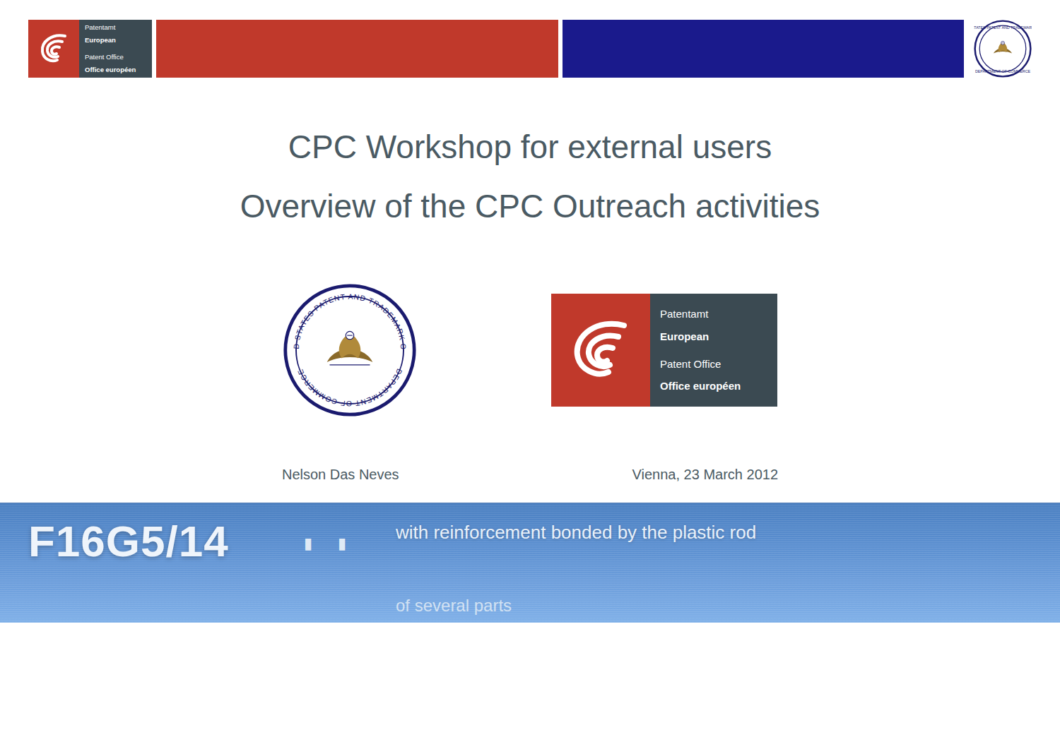Europäisches
Patentamt European
Patent Office Office européen
des brevets
UNITED STATES PATENT AND TRADEMARK OFFICE DEPARTMENT OF COMMERCE
CPC Workshop for external users
Overview of the CPC Outreach activities
UNITED STATES PATENT AND TRADEMARK OFFICE DEPARTMENT OF COMMERCE
Europäisches
Patentamt European
Patent Office Office européen
des brevets
Nelson Das Neves
Vienna, 23 March 2012
F16G5/14
▮▮
with reinforcement bonded by the plastic rod
of several parts